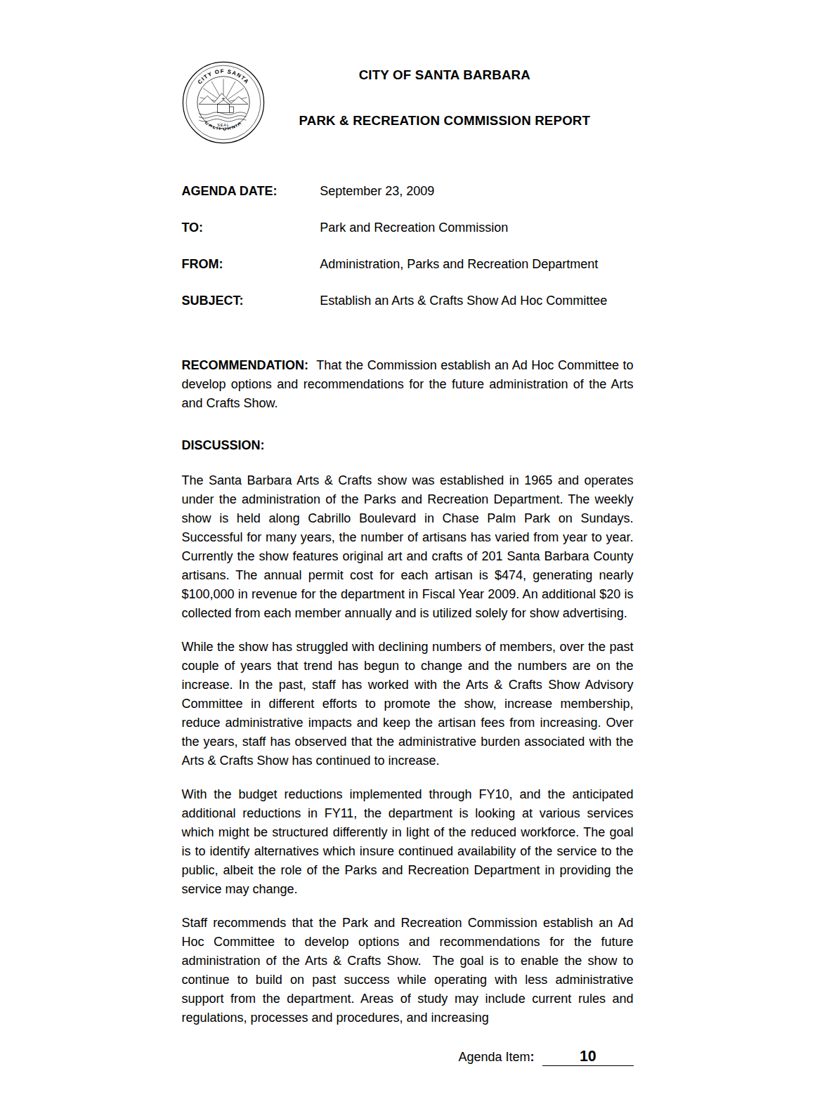CITY OF SANTA CALIFORNIA SEAL
CITY OF SANTA BARBARA
PARK & RECREATION COMMISSION REPORT
| AGENDA DATE: | September 23, 2009 |
| TO: | Park and Recreation Commission |
| FROM: | Administration, Parks and Recreation Department |
| SUBJECT: | Establish an Arts & Crafts Show Ad Hoc Committee |
RECOMMENDATION: That the Commission establish an Ad Hoc Committee to develop options and recommendations for the future administration of the Arts and Crafts Show.
DISCUSSION:
The Santa Barbara Arts & Crafts show was established in 1965 and operates under the administration of the Parks and Recreation Department. The weekly show is held along Cabrillo Boulevard in Chase Palm Park on Sundays. Successful for many years, the number of artisans has varied from year to year. Currently the show features original art and crafts of 201 Santa Barbara County artisans. The annual permit cost for each artisan is $474, generating nearly $100,000 in revenue for the department in Fiscal Year 2009. An additional $20 is collected from each member annually and is utilized solely for show advertising.
While the show has struggled with declining numbers of members, over the past couple of years that trend has begun to change and the numbers are on the increase. In the past, staff has worked with the Arts & Crafts Show Advisory Committee in different efforts to promote the show, increase membership, reduce administrative impacts and keep the artisan fees from increasing. Over the years, staff has observed that the administrative burden associated with the Arts & Crafts Show has continued to increase.
With the budget reductions implemented through FY10, and the anticipated additional reductions in FY11, the department is looking at various services which might be structured differently in light of the reduced workforce. The goal is to identify alternatives which insure continued availability of the service to the public, albeit the role of the Parks and Recreation Department in providing the service may change.
Staff recommends that the Park and Recreation Commission establish an Ad Hoc Committee to develop options and recommendations for the future administration of the Arts & Crafts Show. The goal is to enable the show to continue to build on past success while operating with less administrative support from the department. Areas of study may include current rules and regulations, processes and procedures, and increasing
Agenda Item: 10